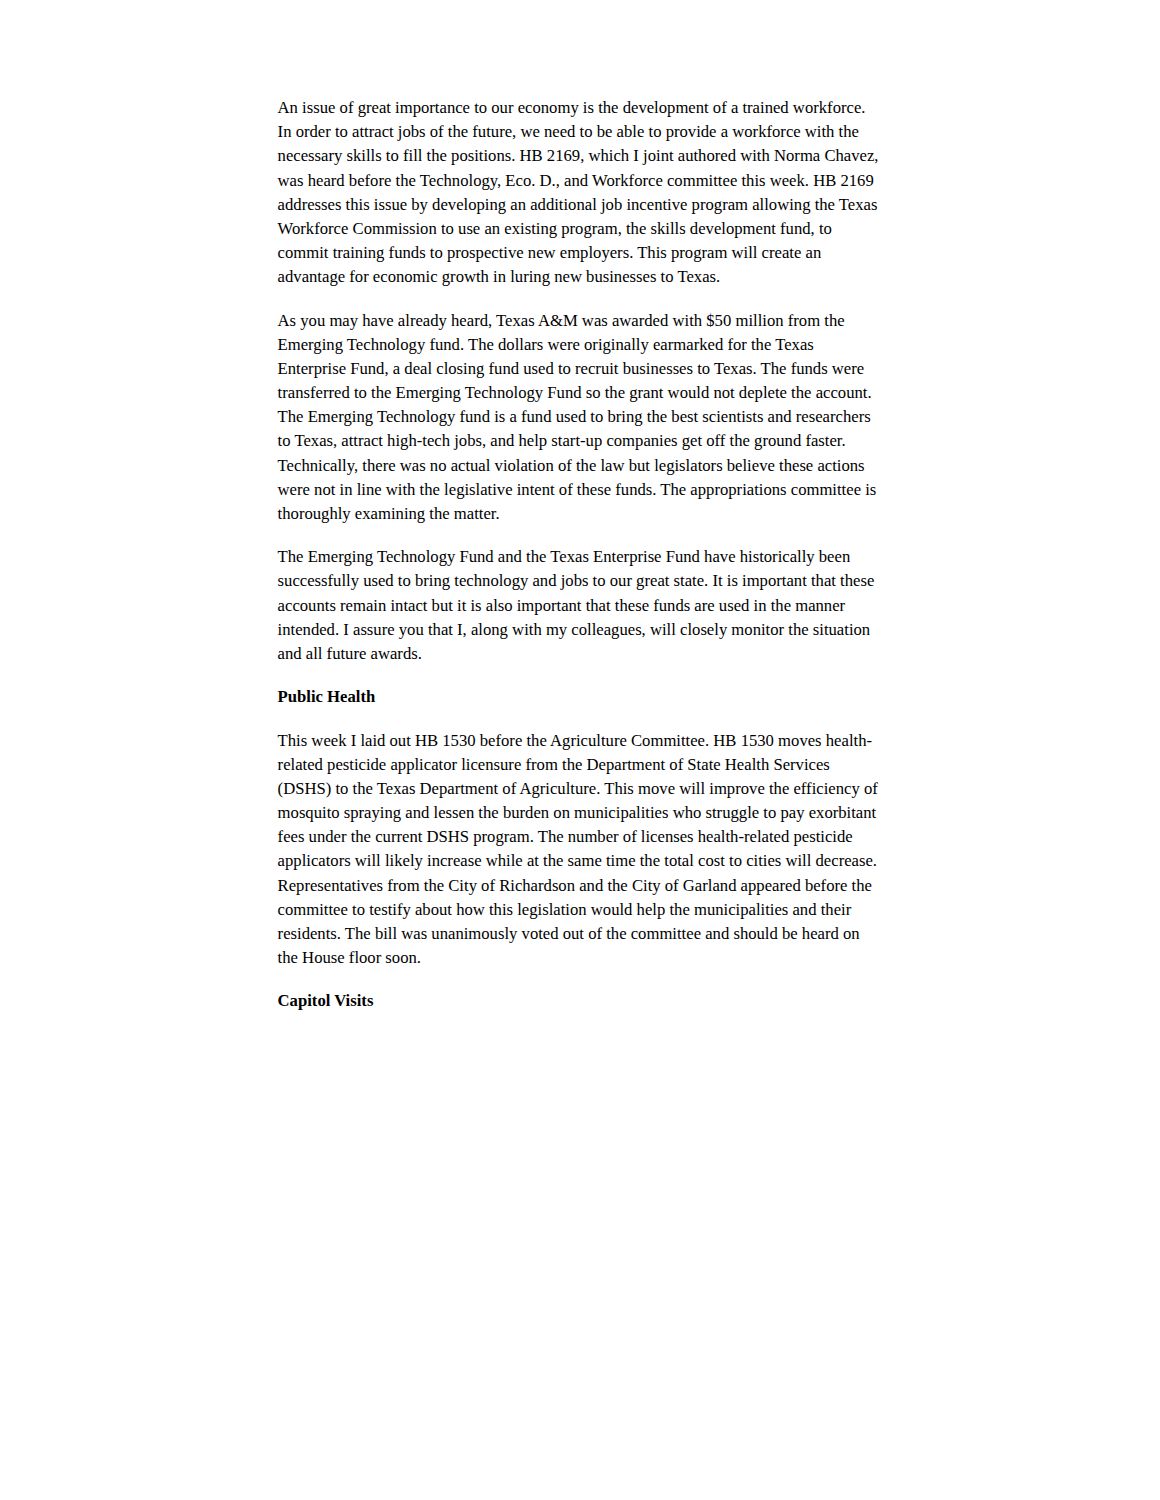An issue of great importance to our economy is the development of a trained workforce. In order to attract jobs of the future, we need to be able to provide a workforce with the necessary skills to fill the positions. HB 2169, which I joint authored with Norma Chavez, was heard before the Technology, Eco. D., and Workforce committee this week. HB 2169 addresses this issue by developing an additional job incentive program allowing the Texas Workforce Commission to use an existing program, the skills development fund, to commit training funds to prospective new employers. This program will create an advantage for economic growth in luring new businesses to Texas.
As you may have already heard, Texas A&M was awarded with $50 million from the Emerging Technology fund. The dollars were originally earmarked for the Texas Enterprise Fund, a deal closing fund used to recruit businesses to Texas. The funds were transferred to the Emerging Technology Fund so the grant would not deplete the account. The Emerging Technology fund is a fund used to bring the best scientists and researchers to Texas, attract high-tech jobs, and help start-up companies get off the ground faster. Technically, there was no actual violation of the law but legislators believe these actions were not in line with the legislative intent of these funds. The appropriations committee is thoroughly examining the matter.
The Emerging Technology Fund and the Texas Enterprise Fund have historically been successfully used to bring technology and jobs to our great state. It is important that these accounts remain intact but it is also important that these funds are used in the manner intended. I assure you that I, along with my colleagues, will closely monitor the situation and all future awards.
Public Health
This week I laid out HB 1530 before the Agriculture Committee. HB 1530 moves health-related pesticide applicator licensure from the Department of State Health Services (DSHS) to the Texas Department of Agriculture. This move will improve the efficiency of mosquito spraying and lessen the burden on municipalities who struggle to pay exorbitant fees under the current DSHS program. The number of licenses health-related pesticide applicators will likely increase while at the same time the total cost to cities will decrease. Representatives from the City of Richardson and the City of Garland appeared before the committee to testify about how this legislation would help the municipalities and their residents. The bill was unanimously voted out of the committee and should be heard on the House floor soon.
Capitol Visits